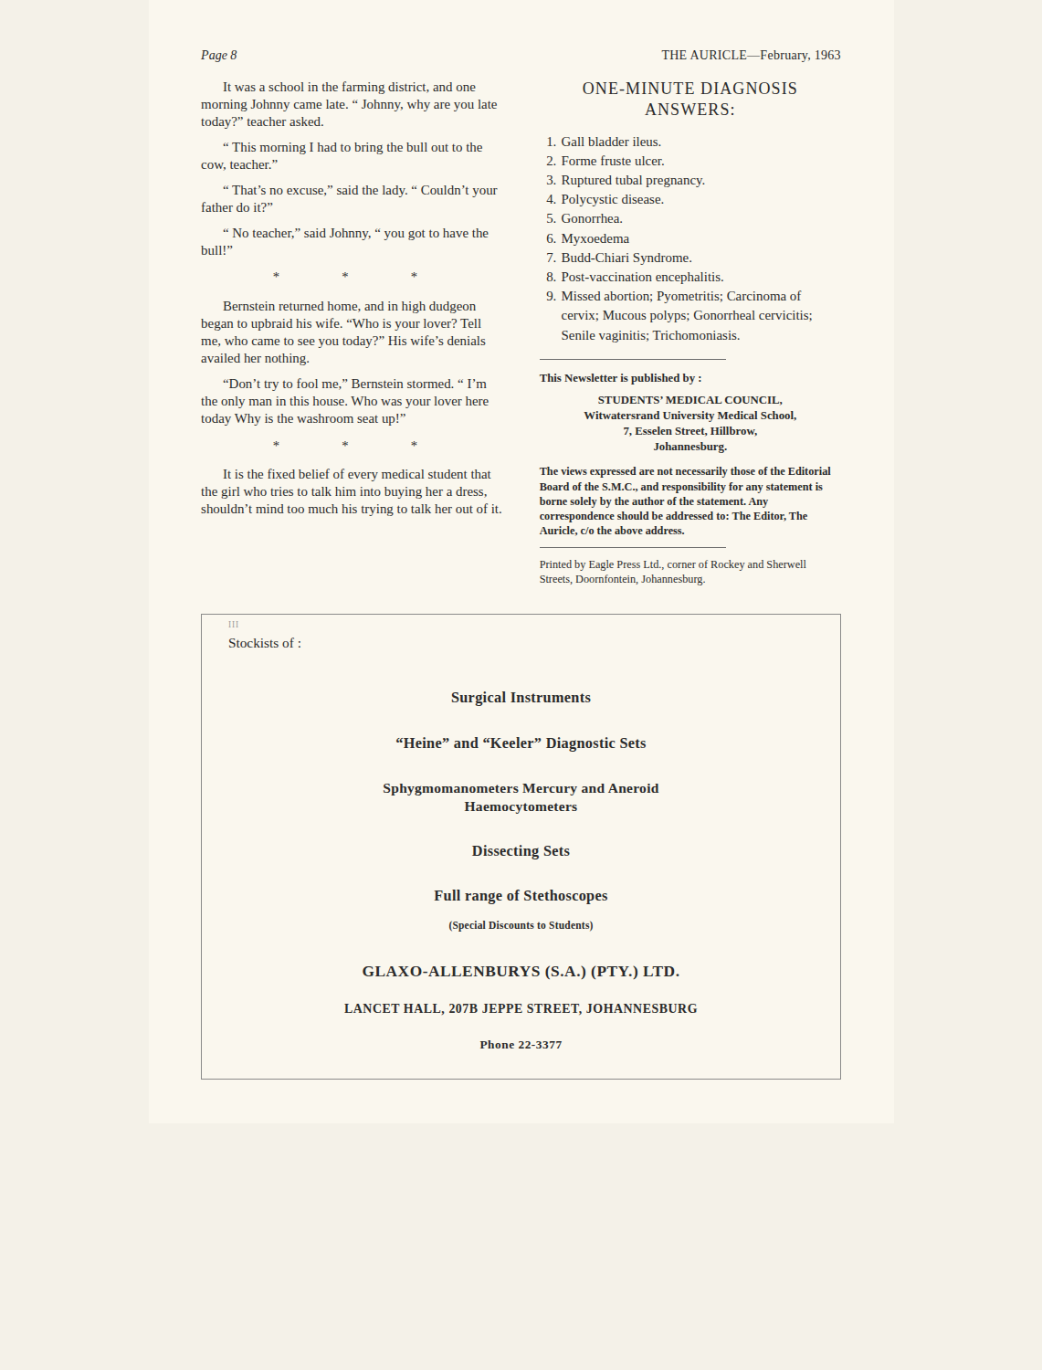Page 8 THE AURICLE—February, 1963
It was a school in the farming district, and one morning Johnny came late. “ Johnny, why are you late today?” teacher asked.
“ This morning I had to bring the bull out to the cow, teacher.”
“ That’s no excuse,” said the lady. “ Couldn’t your father do it?”
“ No teacher,” said Johnny, “ you got to have the bull!”
* * *
Bernstein returned home, and in high dudgeon began to upbraid his wife. “Who is your lover? Tell me, who came to see you today?” His wife’s denials availed her nothing.
“Don’t try to fool me,” Bernstein stormed. “ I’m the only man in this house. Who was your lover here today Why is the washroom seat up!”
* * *
It is the fixed belief of every medical student that the girl who tries to talk him into buying her a dress, shouldn’t mind too much his trying to talk her out of it.
ONE-MINUTE DIAGNOSIS
ANSWERS:
Gall bladder ileus.
Forme fruste ulcer.
Ruptured tubal pregnancy.
Polycystic disease.
Gonorrhea.
Myxoedema
Budd-Chiari Syndrome.
Post-vaccination encephalitis.
Missed abortion; Pyometritis; Carcinoma of cervix; Mucous polyps; Gonorrheal cervicitis; Senile vaginitis; Trichomoniasis.
This Newsletter is published by :
STUDENTS’ MEDICAL COUNCIL,
Witwatersrand University Medical School,
7, Esselen Street, Hillbrow,
Johannesburg.
The views expressed are not necessarily those of the Editorial Board of the S.M.C., and responsibility for any statement is borne solely by the author of the statement. Any correspondence should be addressed to: The Editor, The Auricle, c/o the above address.
Printed by Eagle Press Ltd., corner of Rockey and Sherwell Streets, Doornfontein, Johannesburg.
III
Stockists of :
Surgical Instruments
“Heine” and “Keeler” Diagnostic Sets
Sphygmomanometers Mercury and Aneroid
Haemocytometers
Dissecting Sets
Full range of Stethoscopes
(Special Discounts to Students)
GLAXO-ALLENBURYS (S.A.) (PTY.) LTD.
LANCET HALL, 207B JEPPE STREET, JOHANNESBURG
Phone 22-3377